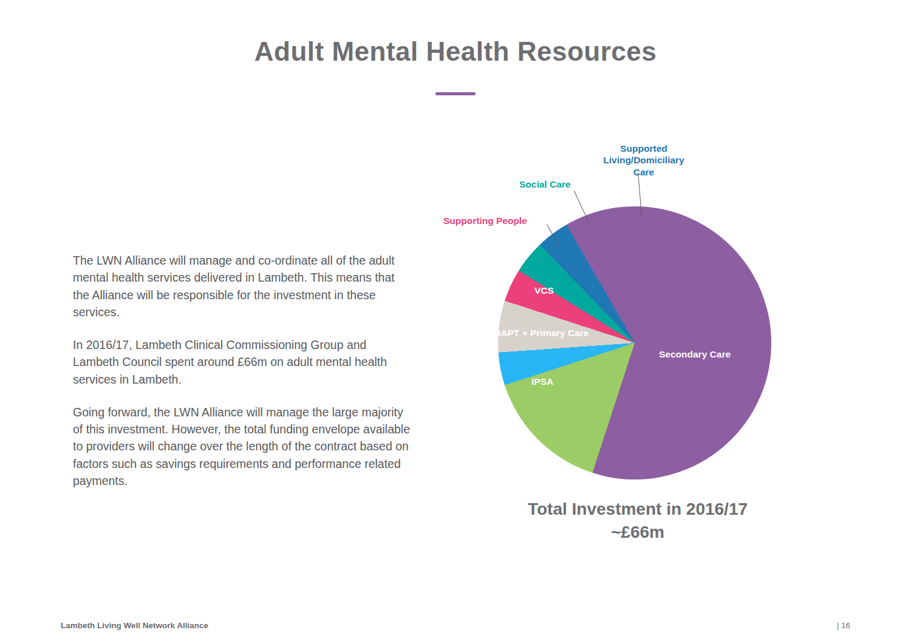Adult Mental Health Resources
The LWN Alliance will manage and co-ordinate all of the adult mental health services delivered in Lambeth. This means that the Alliance will be responsible for the investment in these services.
In 2016/17, Lambeth Clinical Commissioning Group and Lambeth Council spent around £66m on adult mental health services in Lambeth.
Going forward, the LWN Alliance will manage the large majority of this investment. However, the total funding envelope available to providers will change over the length of the contract based on factors such as savings requirements and performance related payments.
Secondary Care
IPSA
IAPT + Primary Care
VCS
Supporting People
Social Care
Supported Living/Domiciliary Care
Total Investment in 2016/17
~£66m
Lambeth Living Well Network Alliance
| 16